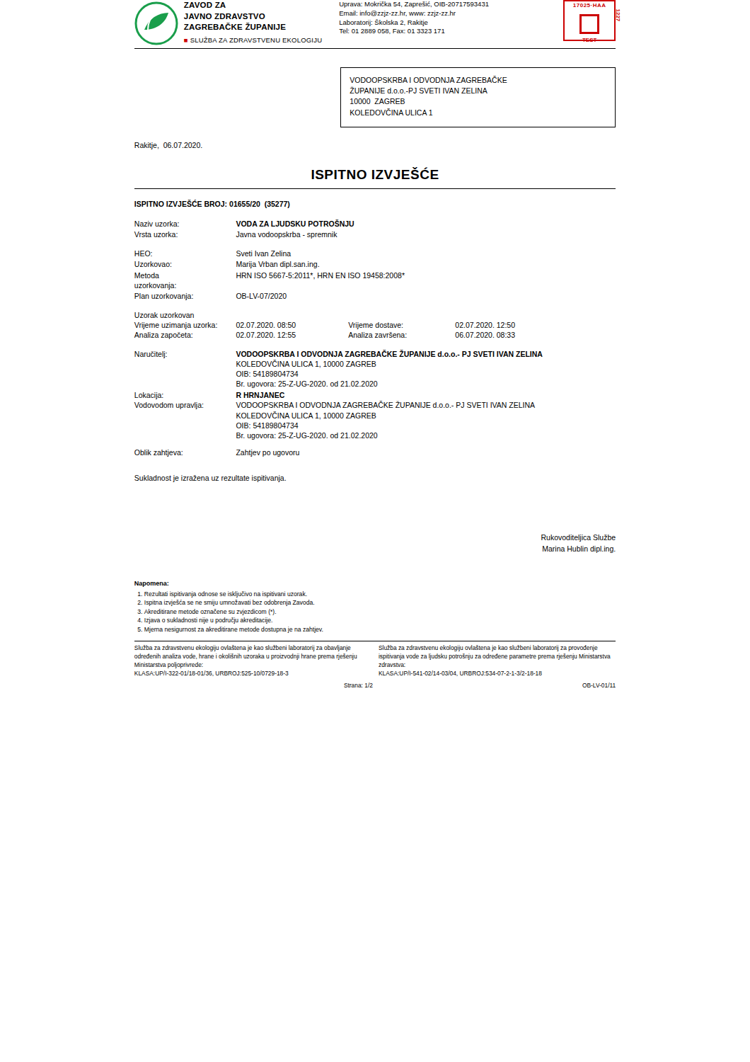ZAVOD ZA
JAVNO ZDRAVSTVO
ZAGREBAČKE ŽUPANIJE
■ SLUŽBA ZA ZDRAVSTVENU EKOLOGIJU
Uprava: Mokrička 54, Zaprešić, OIB-20717593431
Email: info@zzjz-zz.hr, www: zzjz-zz.hr
Laboratorij: Školska 2, Rakitje
Tel: 01 2889 058, Fax: 01 3323 171
17025·HAA
TEST
1227
VODOOPSKRBA I ODVODNJA ZAGREBAČKE
ŽUPANIJE d.o.o.-PJ SVETI IVAN ZELINA
10000 ZAGREB
KOLEDOVČINA ULICA 1
Rakitje, 06.07.2020.
ISPITNO IZVJEŠĆE
ISPITNO IZVJEŠĆE BROJ: 01655/20 (35277)
| Naziv uzorka: | VODA ZA LJUDSKU POTROŠNJU |
| Vrsta uzorka: | Javna vodoopskrba - spremnik |
| HEO: | Sveti Ivan Zelina |
| Uzorkovao: | Marija Vrban dipl.san.ing. |
| Metoda uzorkovanja: | HRN ISO 5667-5:2011*, HRN EN ISO 19458:2008* |
| Plan uzorkovanja: | OB-LV-07/2020 |
Uzorak uzorkovan
| Vrijeme uzimanja uzorka: | 02.07.2020. 08:50 | Vrijeme dostave: | 02.07.2020. 12:50 |
| Analiza započeta: | 02.07.2020. 12:55 | Analiza završena: | 06.07.2020. 08:33 |
Naručitelj:
VODOOPSKRBA I ODVODNJA ZAGREBAČKE ŽUPANIJE d.o.o.- PJ SVETI IVAN ZELINA
KOLEDOVČINA ULICA 1, 10000 ZAGREB
OIB: 54189804734
Br. ugovora: 25-Z-UG-2020. od 21.02.2020
Lokacija:
R HRNJANEC
Vodovodom upravlja:
VODOOPSKRBA I ODVODNJA ZAGREBAČKE ŽUPANIJE d.o.o.- PJ SVETI IVAN ZELINA
KOLEDOVČINA ULICA 1, 10000 ZAGREB
OIB: 54189804734
Br. ugovora: 25-Z-UG-2020. od 21.02.2020
Oblik zahtjeva:
Zahtjev po ugovoru
Sukladnost je izražena uz rezultate ispitivanja.
Rukovoditeljica Službe
Marina Hublin dipl.ing.
Napomena:
Rezultati ispitivanja odnose se isključivo na ispitivani uzorak.
Ispitna izvješća se ne smiju umnožavati bez odobrenja Zavoda.
Akreditirane metode označene su zvjezdicom (*).
Izjava o sukladnosti nije u području akreditacije.
Mjerna nesigurnost za akreditirane metode dostupna je na zahtjev.
Služba za zdravstvenu ekologiju ovlaštena je kao službeni laboratorij za obavljanje određenih analiza vode, hrane i okolišnih uzoraka u proizvodnji hrane prema rješenju Ministarstva poljoprivrede:
KLASA:UP/I-322-01/18-01/36, URBROJ:525-10/0729-18-3
Služba za zdravstvenu ekologiju ovlaštena je kao službeni laboratorij za provođenje ispitivanja vode za ljudsku potrošnju za određene parametre prema rješenju Ministarstva zdravstva:
KLASA:UP/I-541-02/14-03/04, URBROJ:534-07-2-1-3/2-18-18
Strana: 1/2
OB-LV-01/11